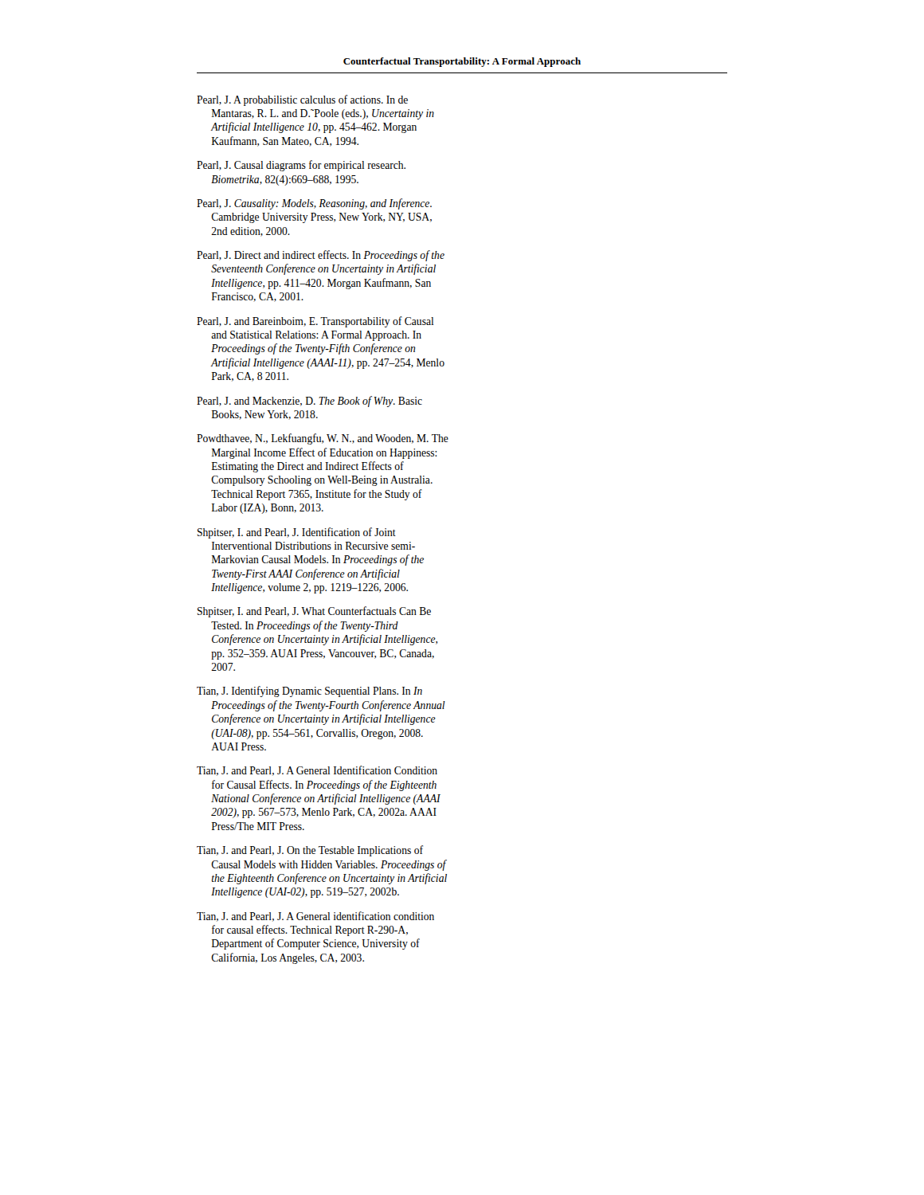Counterfactual Transportability: A Formal Approach
Pearl, J. A probabilistic calculus of actions. In de Mantaras, R. L. and D.˜Poole (eds.), Uncertainty in Artificial Intelligence 10, pp. 454–462. Morgan Kaufmann, San Mateo, CA, 1994.
Pearl, J. Causal diagrams for empirical research. Biometrika, 82(4):669–688, 1995.
Pearl, J. Causality: Models, Reasoning, and Inference. Cambridge University Press, New York, NY, USA, 2nd edition, 2000.
Pearl, J. Direct and indirect effects. In Proceedings of the Seventeenth Conference on Uncertainty in Artificial Intelligence, pp. 411–420. Morgan Kaufmann, San Francisco, CA, 2001.
Pearl, J. and Bareinboim, E. Transportability of Causal and Statistical Relations: A Formal Approach. In Proceedings of the Twenty-Fifth Conference on Artificial Intelligence (AAAI-11), pp. 247–254, Menlo Park, CA, 8 2011.
Pearl, J. and Mackenzie, D. The Book of Why. Basic Books, New York, 2018.
Powdthavee, N., Lekfuangfu, W. N., and Wooden, M. The Marginal Income Effect of Education on Happiness: Estimating the Direct and Indirect Effects of Compulsory Schooling on Well-Being in Australia. Technical Report 7365, Institute for the Study of Labor (IZA), Bonn, 2013.
Shpitser, I. and Pearl, J. Identification of Joint Interventional Distributions in Recursive semi-Markovian Causal Models. In Proceedings of the Twenty-First AAAI Conference on Artificial Intelligence, volume 2, pp. 1219–1226, 2006.
Shpitser, I. and Pearl, J. What Counterfactuals Can Be Tested. In Proceedings of the Twenty-Third Conference on Uncertainty in Artificial Intelligence, pp. 352–359. AUAI Press, Vancouver, BC, Canada, 2007.
Tian, J. Identifying Dynamic Sequential Plans. In In Proceedings of the Twenty-Fourth Conference Annual Conference on Uncertainty in Artificial Intelligence (UAI-08), pp. 554–561, Corvallis, Oregon, 2008. AUAI Press.
Tian, J. and Pearl, J. A General Identification Condition for Causal Effects. In Proceedings of the Eighteenth National Conference on Artificial Intelligence (AAAI 2002), pp. 567–573, Menlo Park, CA, 2002a. AAAI Press/The MIT Press.
Tian, J. and Pearl, J. On the Testable Implications of Causal Models with Hidden Variables. Proceedings of the Eighteenth Conference on Uncertainty in Artificial Intelligence (UAI-02), pp. 519–527, 2002b.
Tian, J. and Pearl, J. A General identification condition for causal effects. Technical Report R-290-A, Department of Computer Science, University of California, Los Angeles, CA, 2003.